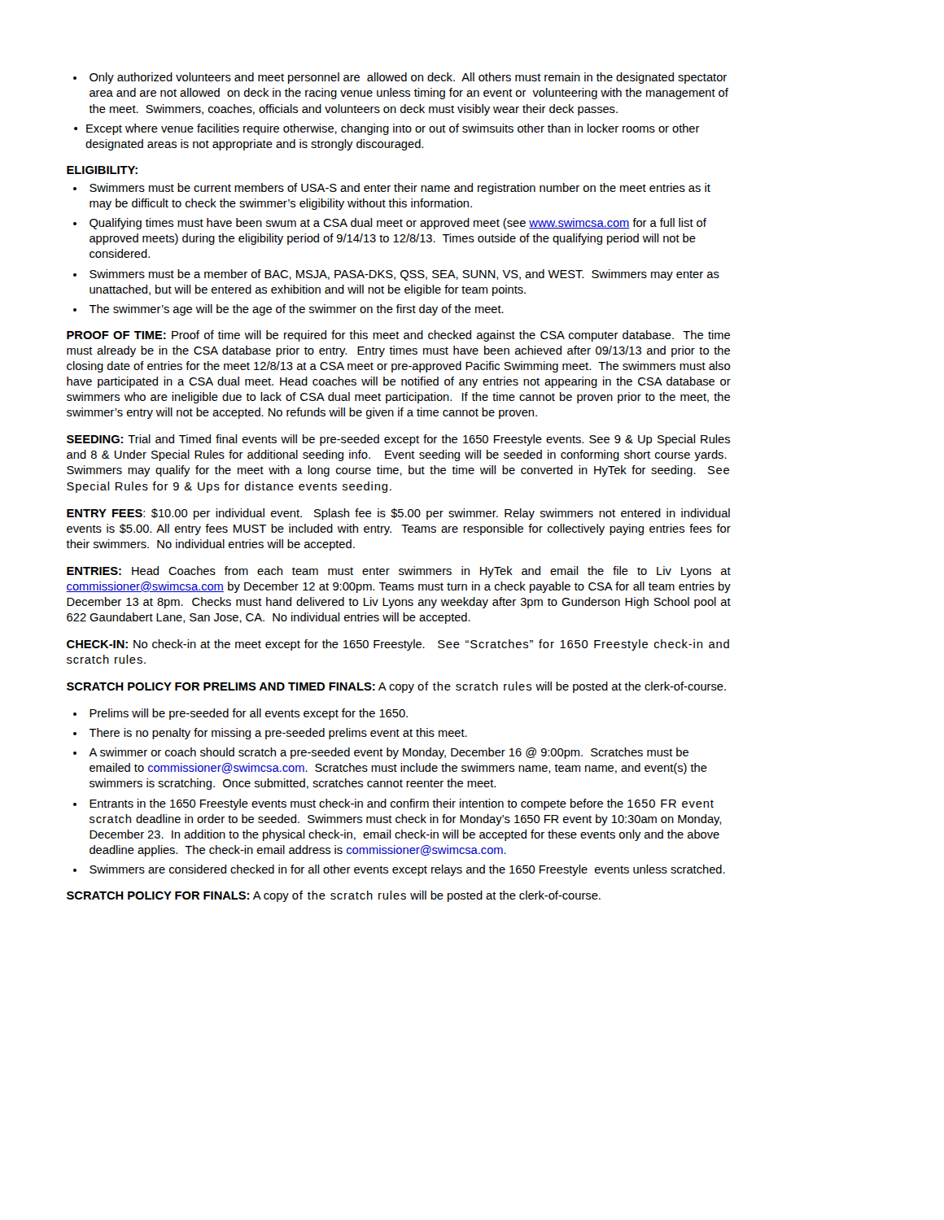Only authorized volunteers and meet personnel are allowed on deck. All others must remain in the designated spectator area and are not allowed on deck in the racing venue unless timing for an event or volunteering with the management of the meet. Swimmers, coaches, officials and volunteers on deck must visibly wear their deck passes.
Except where venue facilities require otherwise, changing into or out of swimsuits other than in locker rooms or other designated areas is not appropriate and is strongly discouraged.
ELIGIBILITY:
Swimmers must be current members of USA-S and enter their name and registration number on the meet entries as it may be difficult to check the swimmer’s eligibility without this information.
Qualifying times must have been swum at a CSA dual meet or approved meet (see www.swimcsa.com for a full list of approved meets) during the eligibility period of 9/14/13 to 12/8/13. Times outside of the qualifying period will not be considered.
Swimmers must be a member of BAC, MSJA, PASA-DKS, QSS, SEA, SUNN, VS, and WEST. Swimmers may enter as unattached, but will be entered as exhibition and will not be eligible for team points.
The swimmer’s age will be the age of the swimmer on the first day of the meet.
PROOF OF TIME: Proof of time will be required for this meet and checked against the CSA computer database. The time must already be in the CSA database prior to entry. Entry times must have been achieved after 09/13/13 and prior to the closing date of entries for the meet 12/8/13 at a CSA meet or pre-approved Pacific Swimming meet. The swimmers must also have participated in a CSA dual meet. Head coaches will be notified of any entries not appearing in the CSA database or swimmers who are ineligible due to lack of CSA dual meet participation. If the time cannot be proven prior to the meet, the swimmer’s entry will not be accepted. No refunds will be given if a time cannot be proven.
SEEDING: Trial and Timed final events will be pre-seeded except for the 1650 Freestyle events. See 9 & Up Special Rules and 8 & Under Special Rules for additional seeding info. Event seeding will be seeded in conforming short course yards. Swimmers may qualify for the meet with a long course time, but the time will be converted in HyTek for seeding. See Special Rules for 9 & Ups for distance events seeding.
ENTRY FEES: $10.00 per individual event. Splash fee is $5.00 per swimmer. Relay swimmers not entered in individual events is $5.00. All entry fees MUST be included with entry. Teams are responsible for collectively paying entries fees for their swimmers. No individual entries will be accepted.
ENTRIES: Head Coaches from each team must enter swimmers in HyTek and email the file to Liv Lyons at commissioner@swimcsa.com by December 12 at 9:00pm. Teams must turn in a check payable to CSA for all team entries by December 13 at 8pm. Checks must hand delivered to Liv Lyons any weekday after 3pm to Gunderson High School pool at 622 Gaundabert Lane, San Jose, CA. No individual entries will be accepted.
CHECK-IN: No check-in at the meet except for the 1650 Freestyle. See “Scratches” for 1650 Freestyle check-in and scratch rules.
SCRATCH POLICY FOR PRELIMS AND TIMED FINALS: A copy of the scratch rules will be posted at the clerk-of-course.
Prelims will be pre-seeded for all events except for the 1650.
There is no penalty for missing a pre-seeded prelims event at this meet.
A swimmer or coach should scratch a pre-seeded event by Monday, December 16 @ 9:00pm. Scratches must be emailed to commissioner@swimcsa.com. Scratches must include the swimmers name, team name, and event(s) the swimmers is scratching. Once submitted, scratches cannot reenter the meet.
Entrants in the 1650 Freestyle events must check-in and confirm their intention to compete before the 1650 FR event scratch deadline in order to be seeded. Swimmers must check in for Monday’s 1650 FR event by 10:30am on Monday, December 23. In addition to the physical check-in, email check-in will be accepted for these events only and the above deadline applies. The check-in email address is commissioner@swimcsa.com.
Swimmers are considered checked in for all other events except relays and the 1650 Freestyle events unless scratched.
SCRATCH POLICY FOR FINALS: A copy of the scratch rules will be posted at the clerk-of-course.